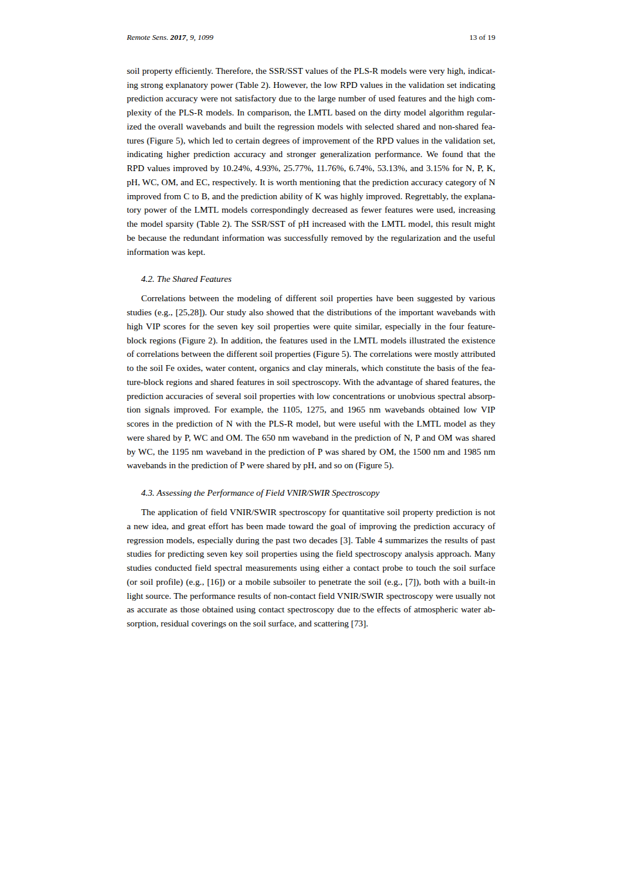Remote Sens. 2017, 9, 1099 13 of 19
soil property efficiently. Therefore, the SSR/SST values of the PLS-R models were very high, indicating strong explanatory power (Table 2). However, the low RPD values in the validation set indicating prediction accuracy were not satisfactory due to the large number of used features and the high complexity of the PLS-R models. In comparison, the LMTL based on the dirty model algorithm regularized the overall wavebands and built the regression models with selected shared and non-shared features (Figure 5), which led to certain degrees of improvement of the RPD values in the validation set, indicating higher prediction accuracy and stronger generalization performance. We found that the RPD values improved by 10.24%, 4.93%, 25.77%, 11.76%, 6.74%, 53.13%, and 3.15% for N, P, K, pH, WC, OM, and EC, respectively. It is worth mentioning that the prediction accuracy category of N improved from C to B, and the prediction ability of K was highly improved. Regrettably, the explanatory power of the LMTL models correspondingly decreased as fewer features were used, increasing the model sparsity (Table 2). The SSR/SST of pH increased with the LMTL model, this result might be because the redundant information was successfully removed by the regularization and the useful information was kept.
4.2. The Shared Features
Correlations between the modeling of different soil properties have been suggested by various studies (e.g., [25,28]). Our study also showed that the distributions of the important wavebands with high VIP scores for the seven key soil properties were quite similar, especially in the four feature-block regions (Figure 2). In addition, the features used in the LMTL models illustrated the existence of correlations between the different soil properties (Figure 5). The correlations were mostly attributed to the soil Fe oxides, water content, organics and clay minerals, which constitute the basis of the feature-block regions and shared features in soil spectroscopy. With the advantage of shared features, the prediction accuracies of several soil properties with low concentrations or unobvious spectral absorption signals improved. For example, the 1105, 1275, and 1965 nm wavebands obtained low VIP scores in the prediction of N with the PLS-R model, but were useful with the LMTL model as they were shared by P, WC and OM. The 650 nm waveband in the prediction of N, P and OM was shared by WC, the 1195 nm waveband in the prediction of P was shared by OM, the 1500 nm and 1985 nm wavebands in the prediction of P were shared by pH, and so on (Figure 5).
4.3. Assessing the Performance of Field VNIR/SWIR Spectroscopy
The application of field VNIR/SWIR spectroscopy for quantitative soil property prediction is not a new idea, and great effort has been made toward the goal of improving the prediction accuracy of regression models, especially during the past two decades [3]. Table 4 summarizes the results of past studies for predicting seven key soil properties using the field spectroscopy analysis approach. Many studies conducted field spectral measurements using either a contact probe to touch the soil surface (or soil profile) (e.g., [16]) or a mobile subsoiler to penetrate the soil (e.g., [7]), both with a built-in light source. The performance results of non-contact field VNIR/SWIR spectroscopy were usually not as accurate as those obtained using contact spectroscopy due to the effects of atmospheric water absorption, residual coverings on the soil surface, and scattering [73].